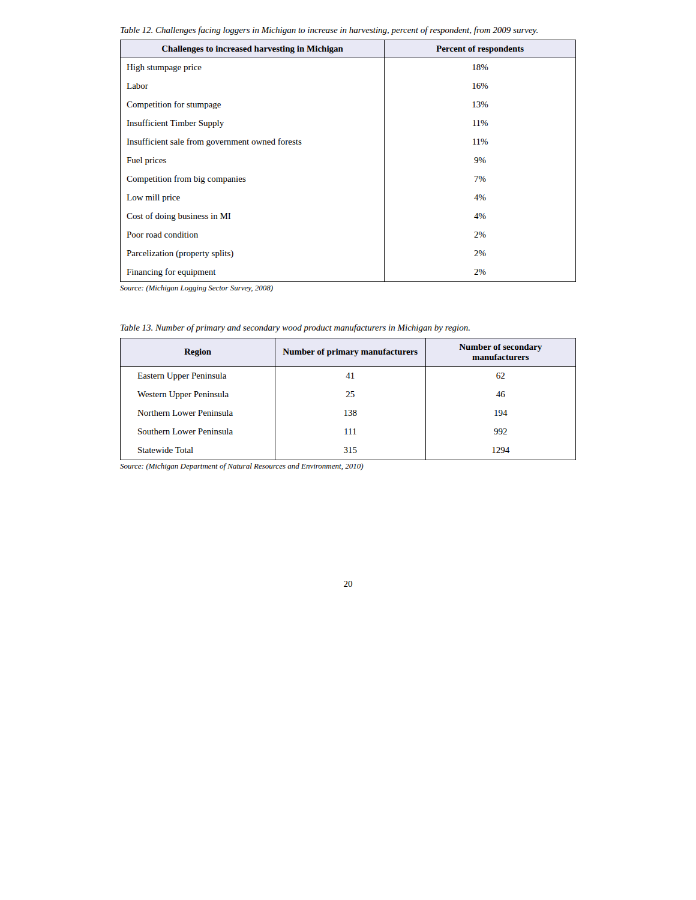Table 12. Challenges facing loggers in Michigan to increase in harvesting, percent of respondent, from 2009 survey.
| Challenges to increased harvesting in Michigan | Percent of respondents |
| --- | --- |
| High stumpage price | 18% |
| Labor | 16% |
| Competition for stumpage | 13% |
| Insufficient Timber Supply | 11% |
| Insufficient sale from government owned forests | 11% |
| Fuel prices | 9% |
| Competition from big companies | 7% |
| Low mill price | 4% |
| Cost of doing business in MI | 4% |
| Poor road condition | 2% |
| Parcelization (property splits) | 2% |
| Financing for equipment | 2% |
Source: (Michigan Logging Sector Survey, 2008)
Table 13. Number of primary and secondary wood product manufacturers in Michigan by region.
| Region | Number of primary manufacturers | Number of secondary manufacturers |
| --- | --- | --- |
| Eastern Upper Peninsula | 41 | 62 |
| Western Upper Peninsula | 25 | 46 |
| Northern Lower Peninsula | 138 | 194 |
| Southern Lower Peninsula | 111 | 992 |
| Statewide Total | 315 | 1294 |
Source: (Michigan Department of Natural Resources and Environment, 2010)
20